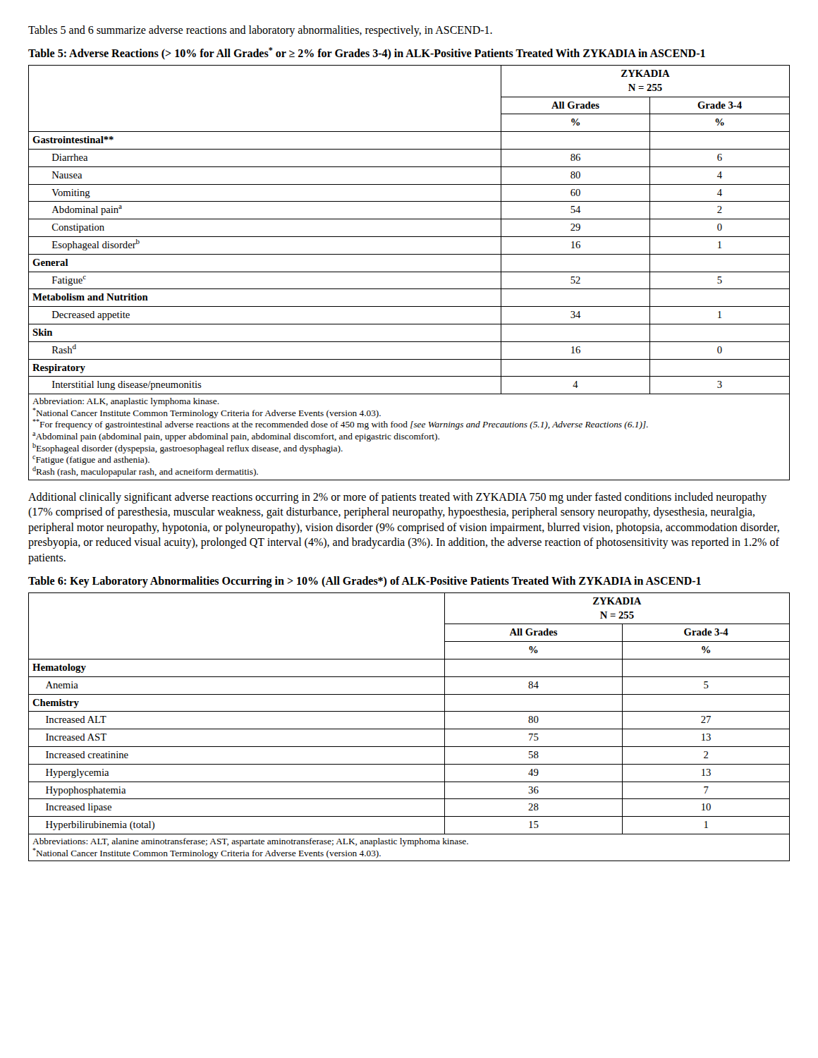Tables 5 and 6 summarize adverse reactions and laboratory abnormalities, respectively, in ASCEND-1.
Table 5: Adverse Reactions (> 10% for All Grades* or ≥ 2% for Grades 3-4) in ALK-Positive Patients Treated With ZYKADIA in ASCEND-1
| | ZYKADIA N = 255 |
| --- | --- |
| All Grades | Grade 3-4 |
| % | % |
| Gastrointestinal** | | |
| Diarrhea | 86 | 6 |
| Nausea | 80 | 4 |
| Vomiting | 60 | 4 |
| Abdominal pain a | 54 | 2 |
| Constipation | 29 | 0 |
| Esophageal disorder b | 16 | 1 |
| General | | |
| Fatigue c | 52 | 5 |
| Metabolism and Nutrition | | |
| Decreased appetite | 34 | 1 |
| Skin | | |
| Rash d | 16 | 0 |
| Respiratory | | |
| Interstitial lung disease/pneumonitis | 4 | 3 |
| Abbreviation: ALK, anaplastic lymphoma kinase. * National Cancer Institute Common Terminology Criteria for Adverse Events (version 4.03). ** For frequency of gastrointestinal adverse reactions at the recommended dose of 450 mg with food [see Warnings and Precautions (5.1), Adverse Reactions (6.1)] . a Abdominal pain (abdominal pain, upper abdominal pain, abdominal discomfort, and epigastric discomfort). b Esophageal disorder (dyspepsia, gastroesophageal reflux disease, and dysphagia). c Fatigue (fatigue and asthenia). d Rash (rash, maculopapular rash, and acneiform dermatitis). |
Additional clinically significant adverse reactions occurring in 2% or more of patients treated with ZYKADIA 750 mg under fasted conditions included neuropathy (17% comprised of paresthesia, muscular weakness, gait disturbance, peripheral neuropathy, hypoesthesia, peripheral sensory neuropathy, dysesthesia, neuralgia, peripheral motor neuropathy, hypotonia, or polyneuropathy), vision disorder (9% comprised of vision impairment, blurred vision, photopsia, accommodation disorder, presbyopia, or reduced visual acuity), prolonged QT interval (4%), and bradycardia (3%). In addition, the adverse reaction of photosensitivity was reported in 1.2% of patients.
Table 6: Key Laboratory Abnormalities Occurring in > 10% (All Grades*) of ALK-Positive Patients Treated With ZYKADIA in ASCEND-1
| | ZYKADIA N = 255 |
| --- | --- |
| All Grades | Grade 3-4 |
| % | % |
| Hematology | | |
| Anemia | 84 | 5 |
| Chemistry | | |
| Increased ALT | 80 | 27 |
| Increased AST | 75 | 13 |
| Increased creatinine | 58 | 2 |
| Hyperglycemia | 49 | 13 |
| Hypophosphatemia | 36 | 7 |
| Increased lipase | 28 | 10 |
| Hyperbilirubinemia (total) | 15 | 1 |
| Abbreviations: ALT, alanine aminotransferase; AST, aspartate aminotransferase; ALK, anaplastic lymphoma kinase. * National Cancer Institute Common Terminology Criteria for Adverse Events (version 4.03). |